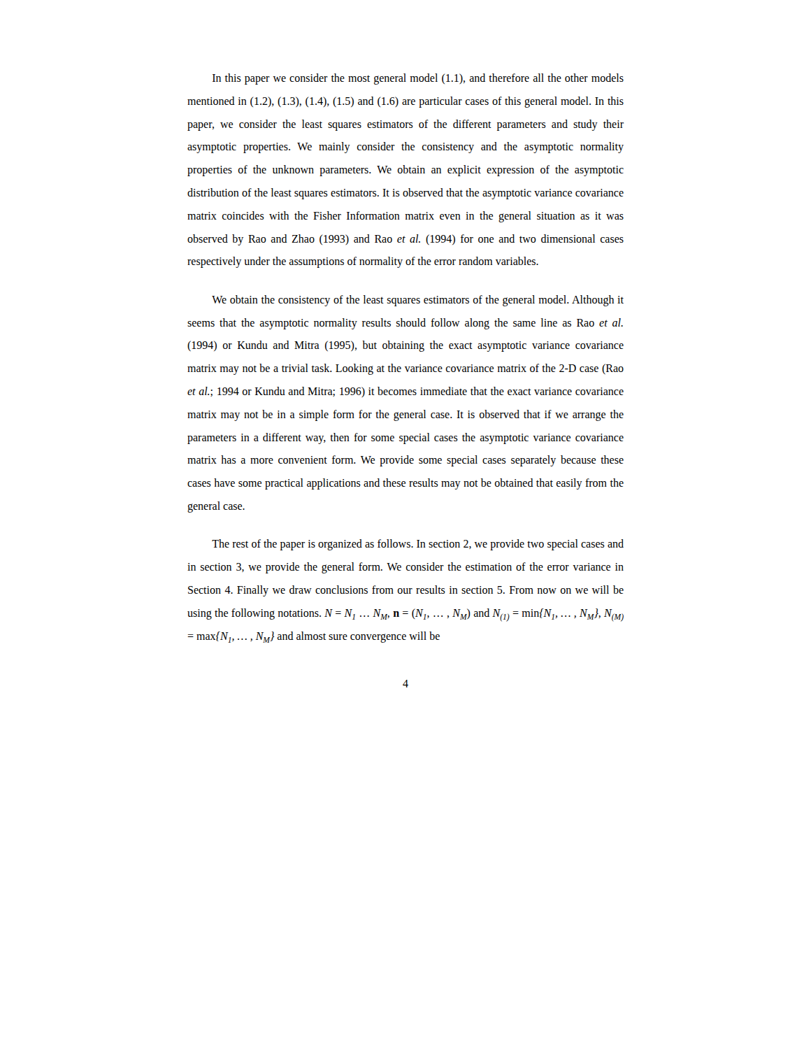In this paper we consider the most general model (1.1), and therefore all the other models mentioned in (1.2), (1.3), (1.4), (1.5) and (1.6) are particular cases of this general model. In this paper, we consider the least squares estimators of the different parameters and study their asymptotic properties. We mainly consider the consistency and the asymptotic normality properties of the unknown parameters. We obtain an explicit expression of the asymptotic distribution of the least squares estimators. It is observed that the asymptotic variance covariance matrix coincides with the Fisher Information matrix even in the general situation as it was observed by Rao and Zhao (1993) and Rao et al. (1994) for one and two dimensional cases respectively under the assumptions of normality of the error random variables.
We obtain the consistency of the least squares estimators of the general model. Although it seems that the asymptotic normality results should follow along the same line as Rao et al. (1994) or Kundu and Mitra (1995), but obtaining the exact asymptotic variance covariance matrix may not be a trivial task. Looking at the variance covariance matrix of the 2-D case (Rao et al.; 1994 or Kundu and Mitra; 1996) it becomes immediate that the exact variance covariance matrix may not be in a simple form for the general case. It is observed that if we arrange the parameters in a different way, then for some special cases the asymptotic variance covariance matrix has a more convenient form. We provide some special cases separately because these cases have some practical applications and these results may not be obtained that easily from the general case.
The rest of the paper is organized as follows. In section 2, we provide two special cases and in section 3, we provide the general form. We consider the estimation of the error variance in Section 4. Finally we draw conclusions from our results in section 5. From now on we will be using the following notations. N = N1 … NM, n = (N1, … , NM) and N(1) = min{N1, … , NM}, N(M) = max{N1, … , NM} and almost sure convergence will be
4